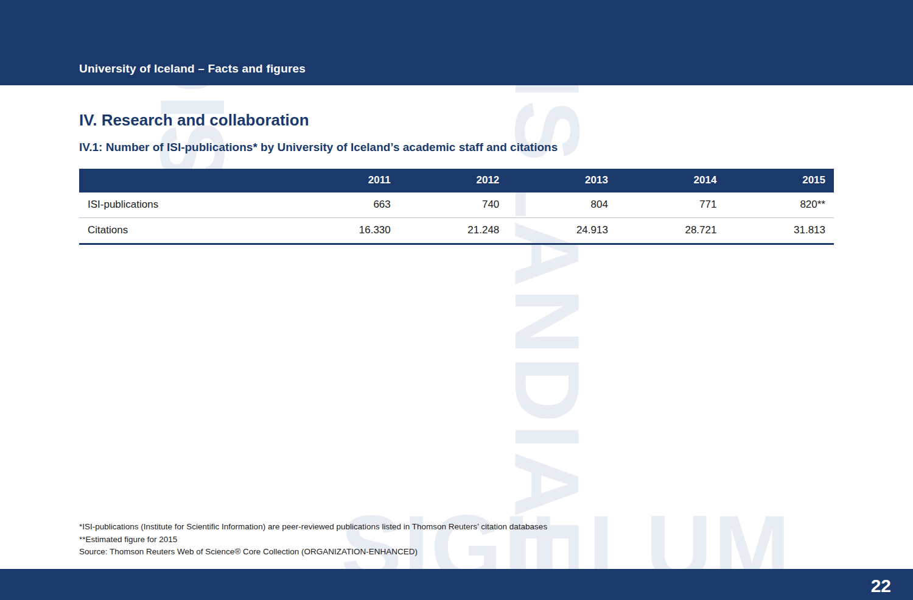UNIVERSITAS
ISLANDIAE
SIGILLUM
SIGILLUM
University of Iceland – Facts and figures
IV. Research and collaboration
IV.1: Number of ISI-publications* by University of Iceland’s academic staff and citations
| | 2011 | 2012 | 2013 | 2014 | 2015 |
| --- | --- | --- | --- | --- | --- |
| ISI-publications | 663 | 740 | 804 | 771 | 820** |
| Citations | 16.330 | 21.248 | 24.913 | 28.721 | 31.813 |
*ISI-publications (Institute for Scientific Information) are peer-reviewed publications listed in Thomson Reuters’ citation databases
**Estimated figure for 2015
Source: Thomson Reuters Web of Science® Core Collection (ORGANIZATION-ENHANCED)
22